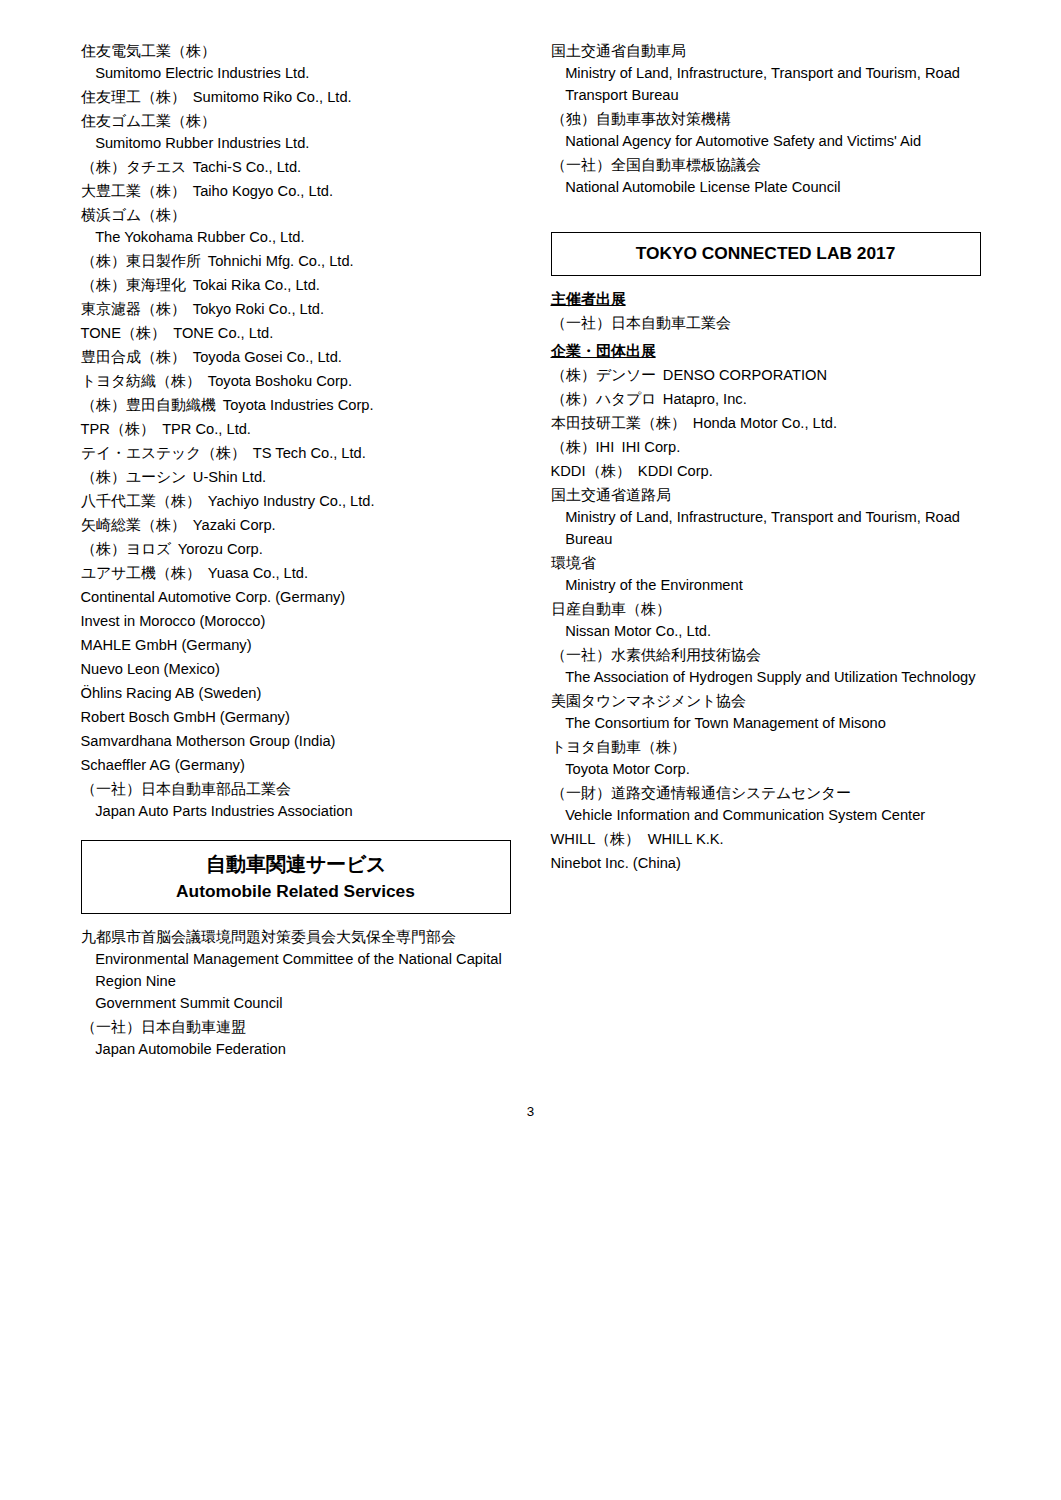住友電気工業（株） Sumitomo Electric Industries Ltd.
住友理工（株）Sumitomo Riko Co., Ltd.
住友ゴム工業（株） Sumitomo Rubber Industries Ltd.
（株）タチエスTachi-S Co., Ltd.
大豊工業（株）Taiho Kogyo Co., Ltd.
横浜ゴム（株） The Yokohama Rubber Co., Ltd.
（株）東日製作所Tohnichi Mfg. Co., Ltd.
（株）東海理化Tokai Rika Co., Ltd.
東京濾器（株）Tokyo Roki Co., Ltd.
TONE（株）TONE Co., Ltd.
豊田合成（株）Toyoda Gosei Co., Ltd.
トヨタ紡織（株）Toyota Boshoku Corp.
（株）豊田自動織機Toyota Industries Corp.
TPR（株）TPR Co., Ltd.
テイ・エステック（株）TS Tech Co., Ltd.
（株）ユーシンU-Shin Ltd.
八千代工業（株）Yachiyo Industry Co., Ltd.
矢崎総業（株）Yazaki Corp.
（株）ヨロズYorozu Corp.
ユアサ工機（株）Yuasa Co., Ltd.
Continental Automotive Corp. (Germany)
Invest in Morocco (Morocco)
MAHLE GmbH (Germany)
Nuevo Leon (Mexico)
Öhlins Racing AB (Sweden)
Robert Bosch GmbH (Germany)
Samvardhana Motherson Group (India)
Schaeffler AG (Germany)
（一社）日本自動車部品工業会 Japan Auto Parts Industries Association
自動車関連サービス Automobile Related Services
九都県市首脳会議環境問題対策委員会大気保全専門部会 Environmental Management Committee of the National Capital Region Nine Government Summit Council
（一社）日本自動車連盟 Japan Automobile Federation
国土交通省自動車局 Ministry of Land, Infrastructure, Transport and Tourism, Road Transport Bureau
（独）自動車事故対策機構 National Agency for Automotive Safety and Victims' Aid
（一社）全国自動車標板協議会 National Automobile License Plate Council
TOKYO CONNECTED LAB 2017
主催者出展
（一社）日本自動車工業会
企業・団体出展
（株）デンソーDENSO CORPORATION
（株）ハタプロHatapro, Inc.
本田技研工業（株）Honda Motor Co., Ltd.
（株）IHIIHI Corp.
KDDI（株）KDDI Corp.
国土交通省道路局 Ministry of Land, Infrastructure, Transport and Tourism, Road Bureau
環境省 Ministry of the Environment
日産自動車（株） Nissan Motor Co., Ltd.
（一社）水素供給利用技術協会 The Association of Hydrogen Supply and Utilization Technology
美園タウンマネジメント協会 The Consortium for Town Management of Misono
トヨタ自動車（株） Toyota Motor Corp.
（一財）道路交通情報通信システムセンター Vehicle Information and Communication System Center
WHILL（株）WHILL K.K.
Ninebot Inc. (China)
3